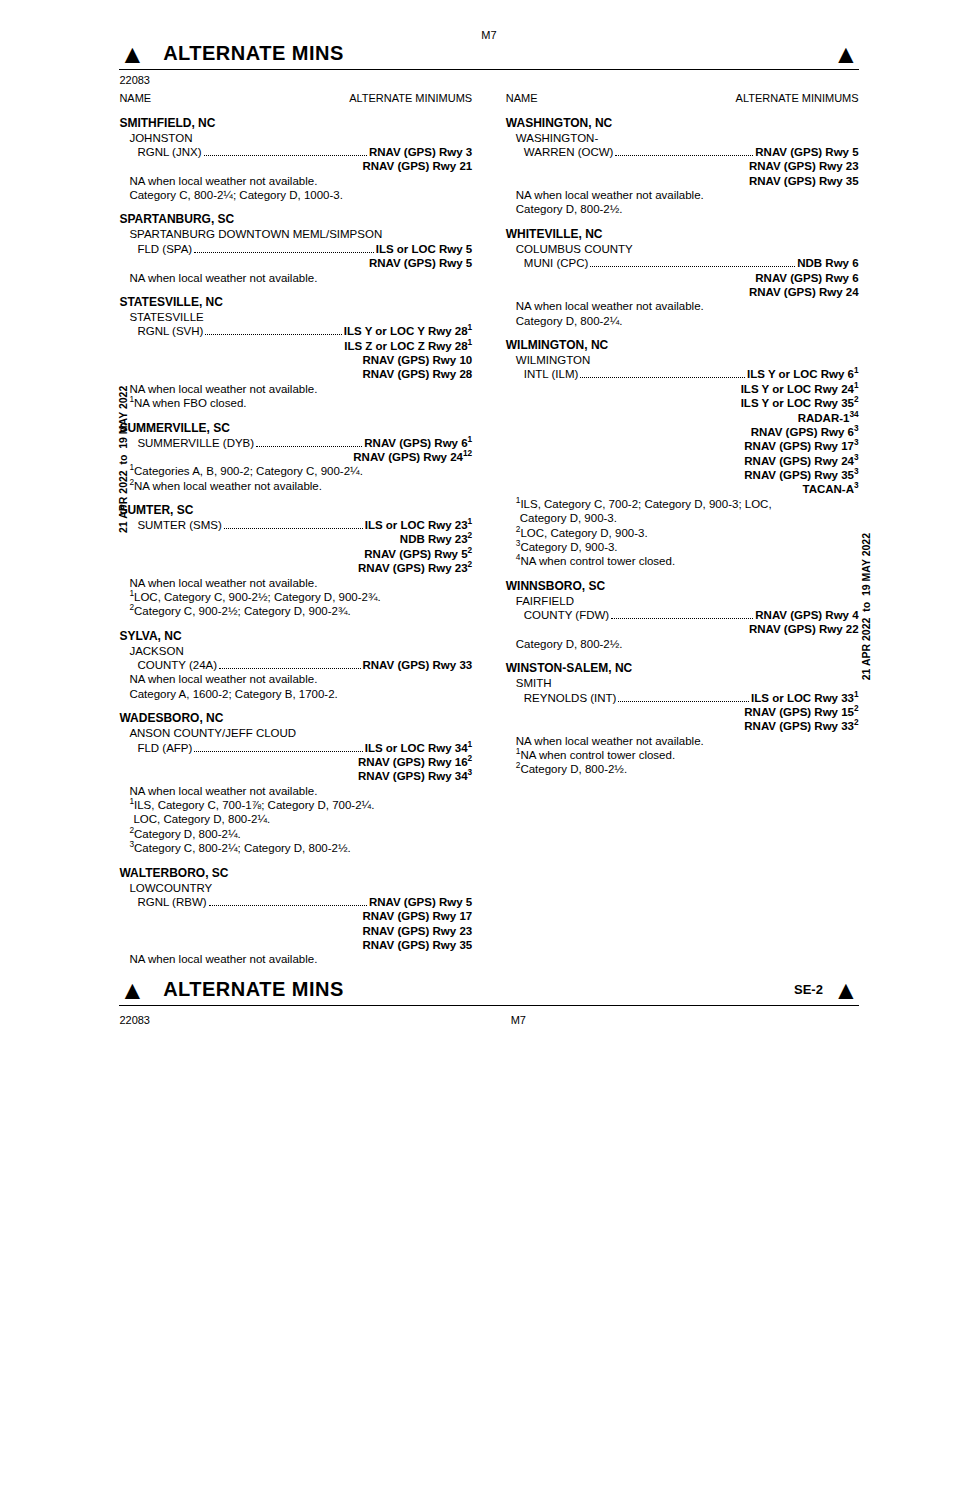M7
▲ ALTERNATE MINS
▲
22083
21 APR 2022 to 19 MAY 2022
21 APR 2022 to 19 MAY 2022
NAME ALTERNATE MINIMUMS
SMITHFIELD, NC
JOHNSTON
RGNL (JNX) RNAV (GPS) Rwy 3
RNAV (GPS) Rwy 21
NA when local weather not available.
Category C, 800-2¼; Category D, 1000-3.
SPARTANBURG, SC
SPARTANBURG DOWNTOWN MEML/SIMPSON
FLD (SPA) ILS or LOC Rwy 5
RNAV (GPS) Rwy 5
NA when local weather not available.
STATESVILLE, NC
STATESVILLE
RGNL (SVH) ILS Y or LOC Y Rwy 281
ILS Z or LOC Z Rwy 281
RNAV (GPS) Rwy 10
RNAV (GPS) Rwy 28
NA when local weather not available.
1NA when FBO closed.
SUMMERVILLE, SC
SUMMERVILLE (DYB) RNAV (GPS) Rwy 61
RNAV (GPS) Rwy 2412
1Categories A, B, 900-2; Category C, 900-2¼.
2NA when local weather not available.
SUMTER, SC
SUMTER (SMS) ILS or LOC Rwy 231
NDB Rwy 232
RNAV (GPS) Rwy 52
RNAV (GPS) Rwy 232
NA when local weather not available.
1LOC, Category C, 900-2½; Category D, 900-2¾.
2Category C, 900-2½; Category D, 900-2¾.
SYLVA, NC
JACKSON
COUNTY (24A) RNAV (GPS) Rwy 33
NA when local weather not available.
Category A, 1600-2; Category B, 1700-2.
WADESBORO, NC
ANSON COUNTY/JEFF CLOUD
FLD (AFP) ILS or LOC Rwy 341
RNAV (GPS) Rwy 162
RNAV (GPS) Rwy 343
NA when local weather not available.
1ILS, Category C, 700-1⅞; Category D, 700-2¼.
LOC, Category D, 800-2¼.
2Category D, 800-2¼.
3Category C, 800-2¼; Category D, 800-2½.
WALTERBORO, SC
LOWCOUNTRY
RGNL (RBW) RNAV (GPS) Rwy 5
RNAV (GPS) Rwy 17
RNAV (GPS) Rwy 23
RNAV (GPS) Rwy 35
NA when local weather not available.
NAME ALTERNATE MINIMUMS
WASHINGTON, NC
WASHINGTON-
WARREN (OCW) RNAV (GPS) Rwy 5
RNAV (GPS) Rwy 23
RNAV (GPS) Rwy 35
NA when local weather not available.
Category D, 800-2½.
WHITEVILLE, NC
COLUMBUS COUNTY
MUNI (CPC) NDB Rwy 6
RNAV (GPS) Rwy 6
RNAV (GPS) Rwy 24
NA when local weather not available.
Category D, 800-2¼.
WILMINGTON, NC
WILMINGTON
INTL (ILM) ILS Y or LOC Rwy 61
ILS Y or LOC Rwy 241
ILS Y or LOC Rwy 352
RADAR-134
RNAV (GPS) Rwy 63
RNAV (GPS) Rwy 173
RNAV (GPS) Rwy 243
RNAV (GPS) Rwy 353
TACAN-A3
1ILS, Category C, 700-2; Category D, 900-3; LOC,
Category D, 900-3.
2LOC, Category D, 900-3.
3Category D, 900-3.
4NA when control tower closed.
WINNSBORO, SC
FAIRFIELD
COUNTY (FDW) RNAV (GPS) Rwy 4
RNAV (GPS) Rwy 22
Category D, 800-2½.
WINSTON-SALEM, NC
SMITH
REYNOLDS (INT) ILS or LOC Rwy 331
RNAV (GPS) Rwy 152
RNAV (GPS) Rwy 332
NA when local weather not available.
1NA when control tower closed.
2Category D, 800-2½.
▲ ALTERNATE MINS
SE-2
▲
22083
M7